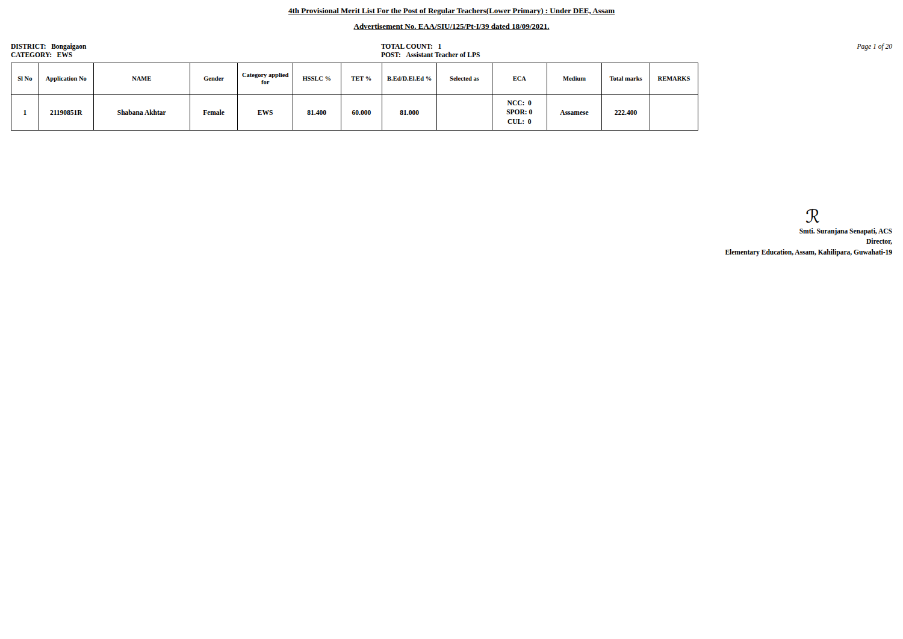4th Provisional Merit List For the Post of Regular Teachers(Lower Primary) : Under DEE, Assam
Advertisement No. EAA/SIU/125/Pt-I/39 dated 18/09/2021.
| DISTRICT: Bongaigaon | TOTAL COUNT: 1 | Page 1 of 20 |
| CATEGORY: EWS | POST: Assistant Teacher of LPS |
| Sl No | Application No | NAME | Gender | Category applied for | HSSLC % | TET % | B.Ed/D.El.Ed % | Selected as | ECA | Medium | Total marks | REMARKS |
| --- | --- | --- | --- | --- | --- | --- | --- | --- | --- | --- | --- | --- |
| 1 | 21190851R | Shabana Akhtar | Female | EWS | 81.400 | 60.000 | 81.000 | | NCC: 0 SPOR: 0 CUL: 0 | Assamese | 222.400 | |
ℛ
Smti. Suranjana Senapati, ACS
Director,
Elementary Education, Assam, Kahilipara, Guwahati-19